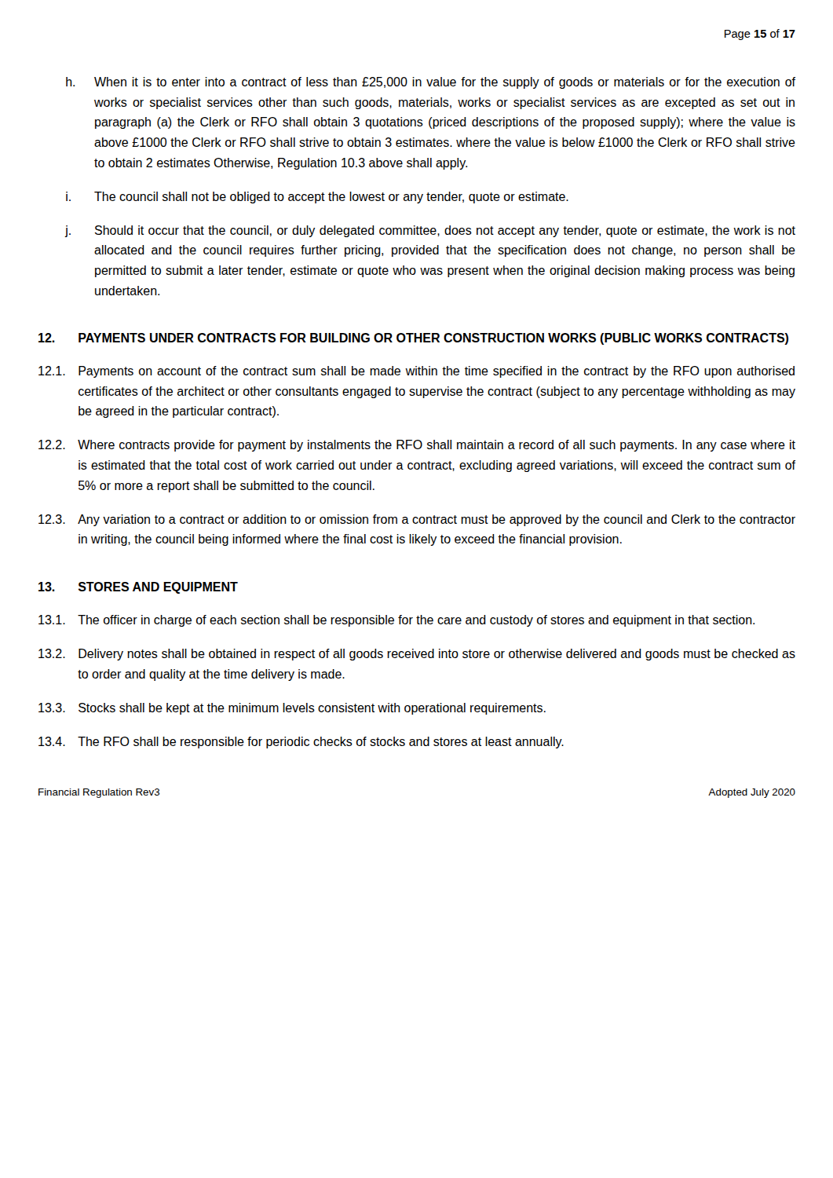Page 15 of 17
h. When it is to enter into a contract of less than £25,000 in value for the supply of goods or materials or for the execution of works or specialist services other than such goods, materials, works or specialist services as are excepted as set out in paragraph (a) the Clerk or RFO shall obtain 3 quotations (priced descriptions of the proposed supply); where the value is above £1000 the Clerk or RFO shall strive to obtain 3 estimates. where the value is below £1000 the Clerk or RFO shall strive to obtain 2 estimates Otherwise, Regulation 10.3 above shall apply.
i. The council shall not be obliged to accept the lowest or any tender, quote or estimate.
j. Should it occur that the council, or duly delegated committee, does not accept any tender, quote or estimate, the work is not allocated and the council requires further pricing, provided that the specification does not change, no person shall be permitted to submit a later tender, estimate or quote who was present when the original decision making process was being undertaken.
12. Payments under contracts for building or other construction works (public works contracts)
12.1. Payments on account of the contract sum shall be made within the time specified in the contract by the RFO upon authorised certificates of the architect or other consultants engaged to supervise the contract (subject to any percentage withholding as may be agreed in the particular contract).
12.2. Where contracts provide for payment by instalments the RFO shall maintain a record of all such payments. In any case where it is estimated that the total cost of work carried out under a contract, excluding agreed variations, will exceed the contract sum of 5% or more a report shall be submitted to the council.
12.3. Any variation to a contract or addition to or omission from a contract must be approved by the council and Clerk to the contractor in writing, the council being informed where the final cost is likely to exceed the financial provision.
13. Stores and equipment
13.1. The officer in charge of each section shall be responsible for the care and custody of stores and equipment in that section.
13.2. Delivery notes shall be obtained in respect of all goods received into store or otherwise delivered and goods must be checked as to order and quality at the time delivery is made.
13.3. Stocks shall be kept at the minimum levels consistent with operational requirements.
13.4. The RFO shall be responsible for periodic checks of stocks and stores at least annually.
Financial Regulation Rev3 Adopted July 2020